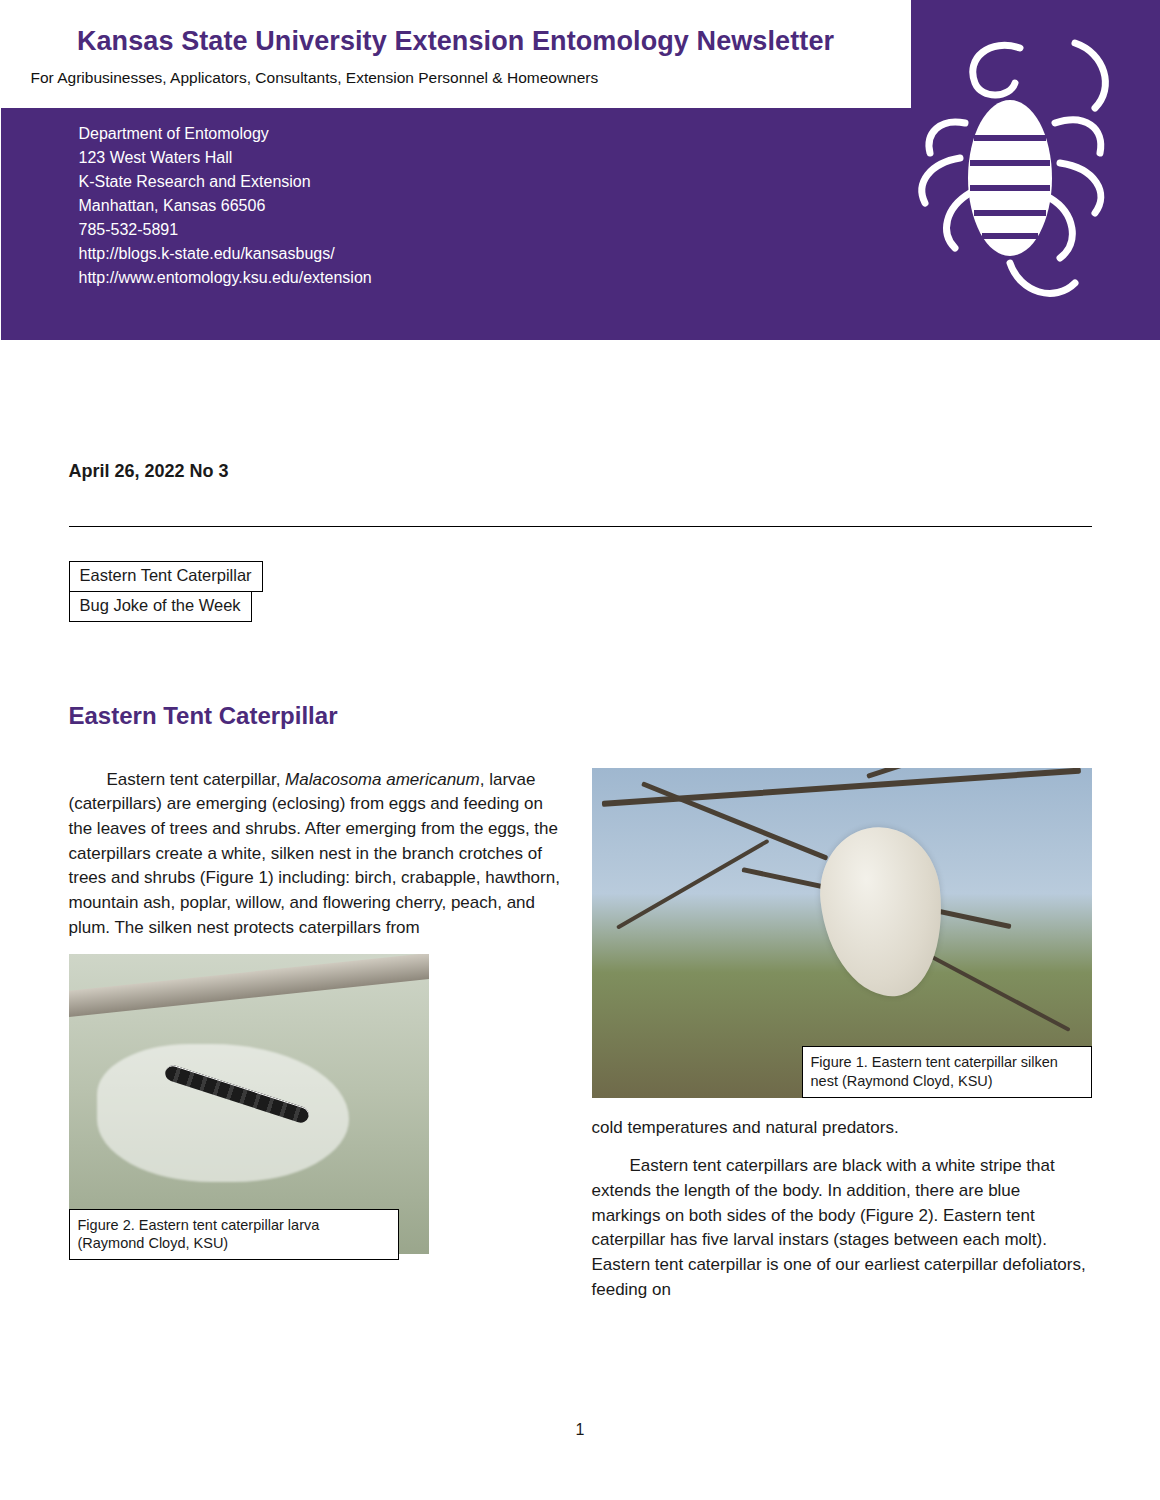Kansas State University Extension Entomology Newsletter
For Agribusinesses, Applicators, Consultants, Extension Personnel & Homeowners
Department of Entomology
123 West Waters Hall
K-State Research and Extension
Manhattan, Kansas 66506
785-532-5891
http://blogs.k-state.edu/kansasbugs/
http://www.entomology.ksu.edu/extension
April 26, 2022 No 3
Eastern Tent Caterpillar
Bug Joke of the Week
Eastern Tent Caterpillar
Figure 1. Eastern tent caterpillar silken nest (Raymond Cloyd, KSU)
cold temperatures and natural predators.
Eastern tent caterpillars are black with a white stripe that extends the length of the body. In addition, there are blue markings on both sides of the body (Figure 2). Eastern tent caterpillar has five larval instars (stages between each molt). Eastern tent caterpillar is one of our earliest caterpillar defoliators, feeding on
Eastern tent caterpillar, Malacosoma americanum, larvae (caterpillars) are emerging (eclosing) from eggs and feeding on the leaves of trees and shrubs. After emerging from the eggs, the caterpillars create a white, silken nest in the branch crotches of trees and shrubs (Figure 1) including: birch, crabapple, hawthorn, mountain ash, poplar, willow, and flowering cherry, peach, and plum. The silken nest protects caterpillars from
Figure 2. Eastern tent caterpillar larva (Raymond Cloyd, KSU)
1